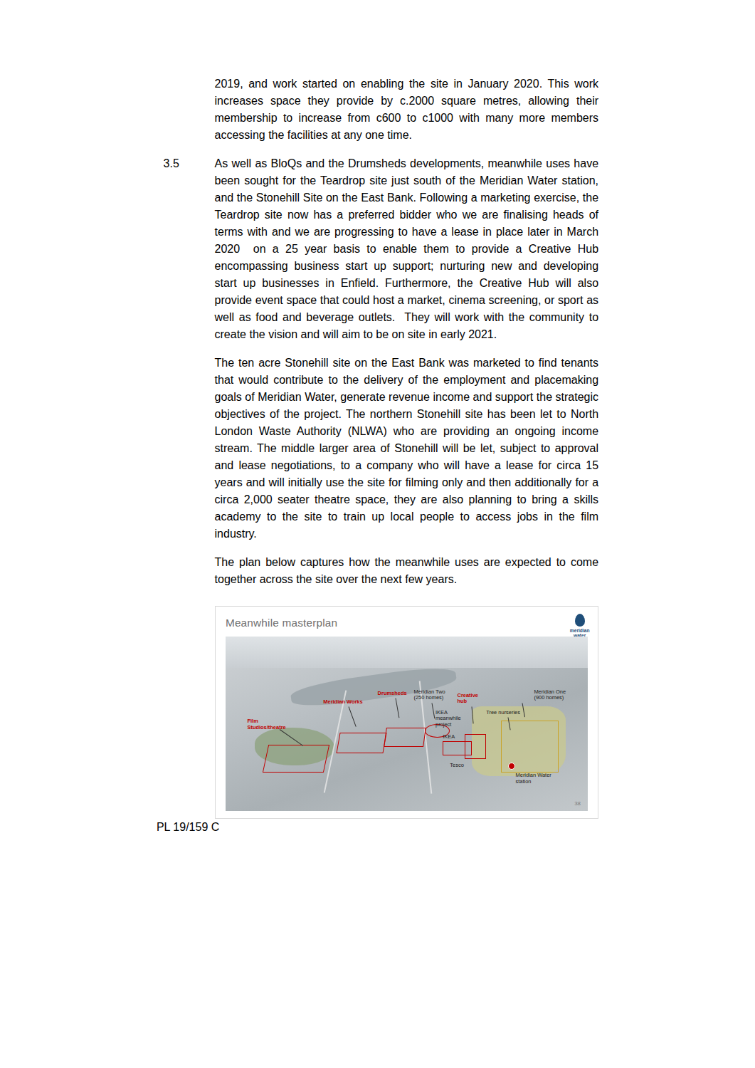2019, and work started on enabling the site in January 2020. This work increases space they provide by c.2000 square metres, allowing their membership to increase from c600 to c1000 with many more members accessing the facilities at any one time.
3.5
As well as BloQs and the Drumsheds developments, meanwhile uses have been sought for the Teardrop site just south of the Meridian Water station, and the Stonehill Site on the East Bank. Following a marketing exercise, the Teardrop site now has a preferred bidder who we are finalising heads of terms with and we are progressing to have a lease in place later in March 2020 on a 25 year basis to enable them to provide a Creative Hub encompassing business start up support; nurturing new and developing start up businesses in Enfield. Furthermore, the Creative Hub will also provide event space that could host a market, cinema screening, or sport as well as food and beverage outlets. They will work with the community to create the vision and will aim to be on site in early 2021.
The ten acre Stonehill site on the East Bank was marketed to find tenants that would contribute to the delivery of the employment and placemaking goals of Meridian Water, generate revenue income and support the strategic objectives of the project. The northern Stonehill site has been let to North London Waste Authority (NLWA) who are providing an ongoing income stream. The middle larger area of Stonehill will be let, subject to approval and lease negotiations, to a company who will have a lease for circa 15 years and will initially use the site for filming only and then additionally for a circa 2,000 seater theatre space, they are also planning to bring a skills academy to the site to train up local people to access jobs in the film industry.
The plan below captures how the meanwhile uses are expected to come together across the site over the next few years.
Meanwhile masterplan
meridian water
Film
Studios/theatre
Meridian Works
Drumsheds
Meridian Two
(250 homes)
Creative
hub
Meridian One
(900 homes)
IKEA
meanwhile
project
IKEA
Tree nurseries
Tesco
Meridian Water
station
38
PL 19/159 C